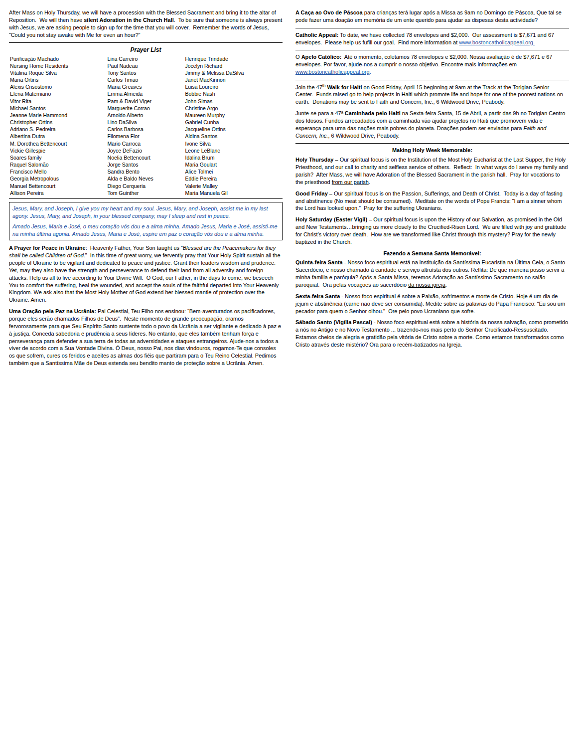After Mass on Holy Thursday, we will have a procession with the Blessed Sacrament and bring it to the altar of Reposition. We will then have silent Adoration in the Church Hall. To be sure that someone is always present with Jesus, we are asking people to sign up for the time that you will cover. Remember the words of Jesus, “Could you not stay awake with Me for even an hour?”
Prayer List
| Purificação Machado | Lina Carreiro | Henrique Trindade |
| Nursing Home Residents | Paul Nadeau | Jocelyn Richard |
| Vitalina Roque Silva | Tony Santos | Jimmy & Melissa DaSilva |
| Maria Ortins | Carlos Timao | Janet MacKinnon |
| Alexis Crisostomo | Maria Greaves | Luisa Loureiro |
| Elena Materniano | Emma Almeida | Bobbie Nash |
| Vitor Rita | Pam & David Viger | John Simas |
| Michael Santos | Marguerite Corrao | Christine Argo |
| Jeanne Marie Hammond | Arnoldo Alberto | Maureen Murphy |
| Christopher Ortins | Lino DaSilva | Gabriel Cunha |
| Adriano S. Pedreira | Carlos Barbosa | Jacqueline Ortins |
| Albertina Dutra | Filomena Flor | Aldina Santos |
| M. Dorothea Bettencourt | Mario Carroca | Ivone Silva |
| Vickie Gillespie | Joyce DeFazio | Leone LeBlanc |
| Soares family | Noelia Bettencourt | Idalina Brum |
| Raquel Salomão | Jorge Santos | Maria Goulart |
| Francisco Mello | Sandra Bento | Alice Tolmei |
| Georgia Metropolous | Alda e Baldo Neves | Eddie Pereira |
| Manuel Bettencourt | Diego Cerqueria | Valerie Malley |
| Allison Pereira | Tom Guinther | Maria Manuela Gil |
Jesus, Mary, and Joseph, I give you my heart and my soul. Jesus, Mary, and Joseph, assist me in my last agony. Jesus, Mary, and Joseph, in your blessed company, may I sleep and rest in peace.
Amado Jesus, Maria e José, o meu coração vós dou e a alma minha. Amado Jesus, Maria e José, assisti-me na minha última agonia. Amado Jesus, Maria e José, espire em paz o coração vós dou e a alma minha.
A Prayer for Peace in Ukraine: Heavenly Father, Your Son taught us “Blessed are the Peacemakers for they shall be called Children of God.” In this time of great worry, we fervently pray that Your Holy Spirit sustain all the people of Ukraine to be vigilant and dedicated to peace and justice. Grant their leaders wisdom and prudence. Yet, may they also have the strength and perseverance to defend their land from all adversity and foreign attacks. Help us all to live according to Your Divine Will. O God, our Father, in the days to come, we beseech You to comfort the suffering, heal the wounded, and accept the souls of the faithful departed into Your Heavenly Kingdom. We ask also that the Most Holy Mother of God extend her blessed mantle of protection over the Ukraine. Amen.
Uma Oração pela Paz na Ucrânia: Pai Celestial, Teu Filho nos ensinou: “Bem-aventurados os pacificadores, porque eles serão chamados Filhos de Deus”. Neste momento de grande preocupação, oramos fervorosamente para que Seu Espírito Santo sustente todo o povo da Ucrânia a ser vigilante e dedicado à paz e à justiça. Conceda sabedoria e prudência a seus líderes. No entanto, que eles também tenham força e perseverança para defender a sua terra de todas as adversidades e ataques estrangeiros. Ajude-nos a todos a viver de acordo com a Sua Vontade Divina. Ó Deus, nosso Pai, nos dias vindouros, rogamos-Te que consoles os que sofrem, cures os feridos e aceites as almas dos fiéis que partiram para o Teu Reino Celestial. Pedimos também que a Santíssima Mãe de Deus estenda seu bendito manto de proteção sobre a Ucrânia. Amen.
A Caça ao Ovo de Páscoa para crianças terá lugar após a Missa as 9am no Domingo de Páscoa. Que tal se pode fazer uma doação em memória de um ente querido para ajudar as dispesas desta actividade?
Catholic Appeal: To date, we have collected 78 envelopes and $2,000. Our assessment is $7,671 and 67 envelopes. Please help us fufill our goal. Find more information at www.bostoncatholicappeal.org.
O Apelo Católico: Até o momento, coletamos 78 envelopes e $2,000. Nossa avaliação é de $7,671 e 67 envelopes. Por favor, ajude-nos a cumprir o nosso objetivo. Encontre mais informações em www.bostoncatholicappeal.org.
Join the 47th Walk for Haiti on Good Friday, April 15 beginning at 9am at the Track at the Torigian Senior Center. Funds raised go to help projects in Haiti which promote life and hope for one of the poorest nations on earth. Donations may be sent to Faith and Concern, Inc., 6 Wildwood Drive, Peabody.
Junte-se para a 47ª Caminhada pelo Haiti na Sexta-feira Santa, 15 de Abril, a partir das 9h no Torigian Centro dos Idosos. Fundos arrecadados com a caminhada vão ajudar projetos no Haiti que promovem vida e esperança para uma das nações mais pobres do planeta. Doações podem ser enviadas para Faith and Concern, Inc., 6 Wildwood Drive, Peabody.
Making Holy Week Memorable:
Holy Thursday – Our spiritual focus is on the Institution of the Most Holy Eucharist at the Last Supper, the Holy Priesthood, and our call to charity and selfless service of others. Reflect: In what ways do I serve my family and parish? After Mass, we will have Adoration of the Blessed Sacrament in the parish hall. Pray for vocations to the priesthood from our parish.
Good Friday – Our spiritual focus is on the Passion, Sufferings, and Death of Christ. Today is a day of fasting and abstinence (No meat should be consumed). Meditate on the words of Pope Francis: “I am a sinner whom the Lord has looked upon.” Pray for the suffering Ukranians.
Holy Saturday (Easter Vigil) – Our spiritual focus is upon the History of our Salvation, as promised in the Old and New Testaments…bringing us more closely to the Crucified-Risen Lord. We are filled with joy and gratitude for Christ’s victory over death. How are we transformed like Christ through this mystery? Pray for the newly baptized in the Church.
Fazendo a Semana Santa Memorável:
Quinta-feira Santa - Nosso foco espiritual está na instituição da Santíssima Eucaristia na Última Ceia, o Santo Sacerdócio, e nosso chamado à caridade e serviço altruísta dos outros. Reflita: De que maneira posso servir a minha familia e paróquia? Após a Santa Missa, teremos Adoração ao Santíssimo Sacramento no salão paroquial. Ora pelas vocações ao sacerdócio da nossa igreja.
Sexta-feira Santa - Nosso foco espiritual é sobre a Paixão, sofrimentos e morte de Cristo. Hoje é um dia de jejum e abstinência (carne nao deve ser consumida). Medite sobre as palavras do Papa Francisco: “Eu sou um pecador para quem o Senhor olhou." Ore pelo povo Ucraniano que sofre.
Sábado Santo (Vigília Pascal) - Nosso foco espiritual está sobre a história da nossa salvação, como prometido a nós no Antigo e no Novo Testamento ... trazendo-nos mais perto do Senhor Crucificado-Ressuscitado. Estamos cheios de alegria e gratidão pela vitória de Cristo sobre a morte. Como estamos transformados como Cristo através deste mistério? Ora para o recém-batizados na Igreja.